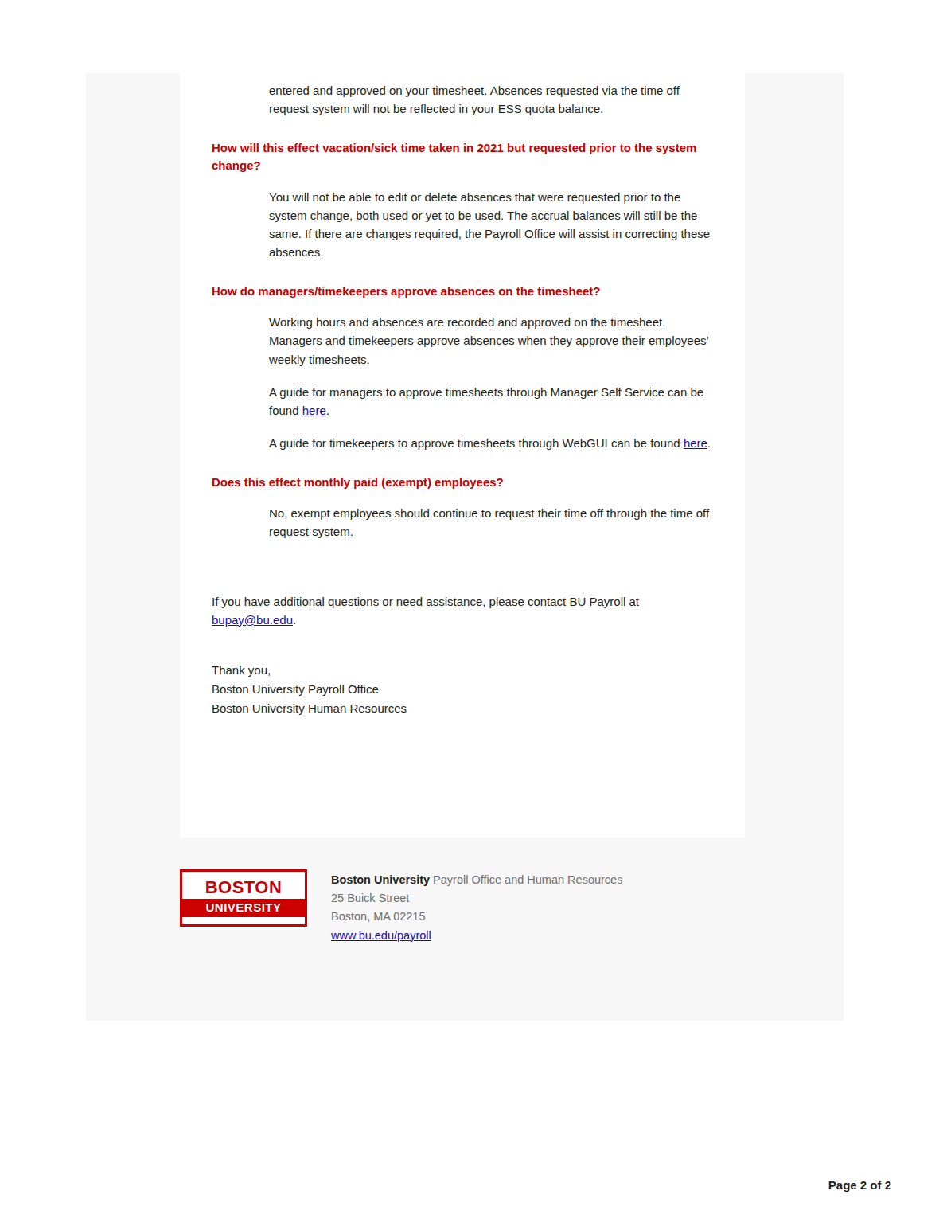entered and approved on your timesheet. Absences requested via the time off request system will not be reflected in your ESS quota balance.
How will this effect vacation/sick time taken in 2021 but requested prior to the system change?
You will not be able to edit or delete absences that were requested prior to the system change, both used or yet to be used. The accrual balances will still be the same. If there are changes required, the Payroll Office will assist in correcting these absences.
How do managers/timekeepers approve absences on the timesheet?
Working hours and absences are recorded and approved on the timesheet. Managers and timekeepers approve absences when they approve their employees’ weekly timesheets.
A guide for managers to approve timesheets through Manager Self Service can be found here.
A guide for timekeepers to approve timesheets through WebGUI can be found here.
Does this effect monthly paid (exempt) employees?
No, exempt employees should continue to request their time off through the time off request system.
If you have additional questions or need assistance, please contact BU Payroll at bupay@bu.edu.
Thank you,
Boston University Payroll Office
Boston University Human Resources
BOSTON
UNIVERSITY
Boston University Payroll Office and Human Resources
25 Buick Street
Boston, MA 02215
www.bu.edu/payroll
Page 2 of 2